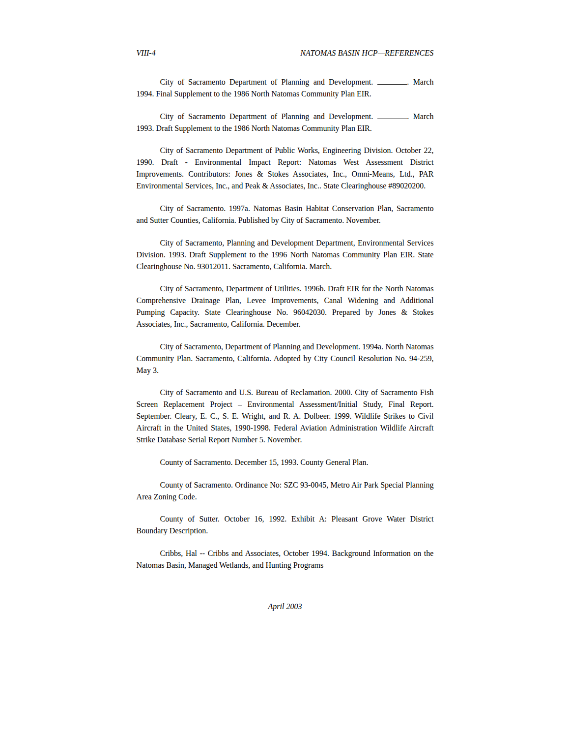VIII-4 Natomas Basin HCP—References
City of Sacramento Department of Planning and Development. . March 1994. Final Supplement to the 1986 North Natomas Community Plan EIR.
City of Sacramento Department of Planning and Development. . March 1993. Draft Supplement to the 1986 North Natomas Community Plan EIR.
City of Sacramento Department of Public Works, Engineering Division. October 22, 1990. Draft - Environmental Impact Report: Natomas West Assessment District Improvements. Contributors: Jones & Stokes Associates, Inc., Omni-Means, Ltd., PAR Environmental Services, Inc., and Peak & Associates, Inc.. State Clearinghouse #89020200.
City of Sacramento. 1997a. Natomas Basin Habitat Conservation Plan, Sacramento and Sutter Counties, California. Published by City of Sacramento. November.
City of Sacramento, Planning and Development Department, Environmental Services Division. 1993. Draft Supplement to the 1996 North Natomas Community Plan EIR. State Clearinghouse No. 93012011. Sacramento, California. March.
City of Sacramento, Department of Utilities. 1996b. Draft EIR for the North Natomas Comprehensive Drainage Plan, Levee Improvements, Canal Widening and Additional Pumping Capacity. State Clearinghouse No. 96042030. Prepared by Jones & Stokes Associates, Inc., Sacramento, California. December.
City of Sacramento, Department of Planning and Development. 1994a. North Natomas Community Plan. Sacramento, California. Adopted by City Council Resolution No. 94-259, May 3.
City of Sacramento and U.S. Bureau of Reclamation. 2000. City of Sacramento Fish Screen Replacement Project – Environmental Assessment/Initial Study, Final Report. September. Cleary, E. C., S. E. Wright, and R. A. Dolbeer. 1999. Wildlife Strikes to Civil Aircraft in the United States, 1990-1998. Federal Aviation Administration Wildlife Aircraft Strike Database Serial Report Number 5. November.
County of Sacramento. December 15, 1993. County General Plan.
County of Sacramento. Ordinance No: SZC 93-0045, Metro Air Park Special Planning Area Zoning Code.
County of Sutter. October 16, 1992. Exhibit A: Pleasant Grove Water District Boundary Description.
Cribbs, Hal -- Cribbs and Associates, October 1994. Background Information on the Natomas Basin, Managed Wetlands, and Hunting Programs
April 2003